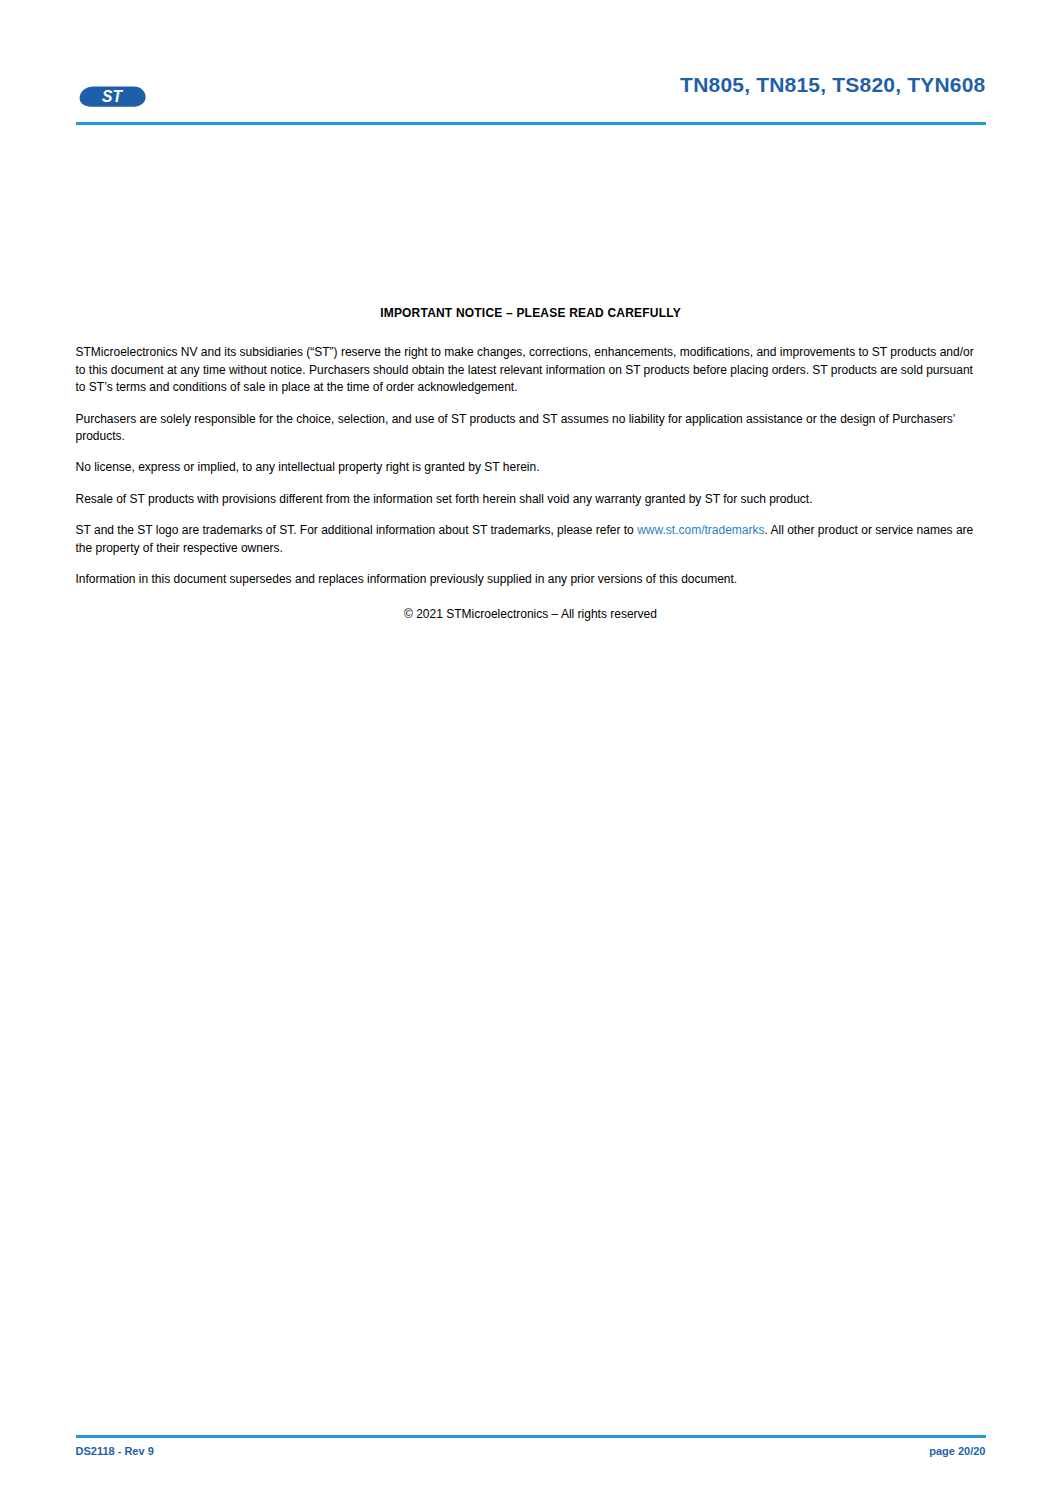ST
TN805, TN815, TS820, TYN608
IMPORTANT NOTICE – PLEASE READ CAREFULLY
STMicroelectronics NV and its subsidiaries (“ST”) reserve the right to make changes, corrections, enhancements, modifications, and improvements to ST products and/or to this document at any time without notice. Purchasers should obtain the latest relevant information on ST products before placing orders. ST products are sold pursuant to ST’s terms and conditions of sale in place at the time of order acknowledgement.
Purchasers are solely responsible for the choice, selection, and use of ST products and ST assumes no liability for application assistance or the design of Purchasers’ products.
No license, express or implied, to any intellectual property right is granted by ST herein.
Resale of ST products with provisions different from the information set forth herein shall void any warranty granted by ST for such product.
ST and the ST logo are trademarks of ST. For additional information about ST trademarks, please refer to www.st.com/trademarks. All other product or service names are the property of their respective owners.
Information in this document supersedes and replaces information previously supplied in any prior versions of this document.
© 2021 STMicroelectronics – All rights reserved
DS2118 - Rev 9 page 20/20